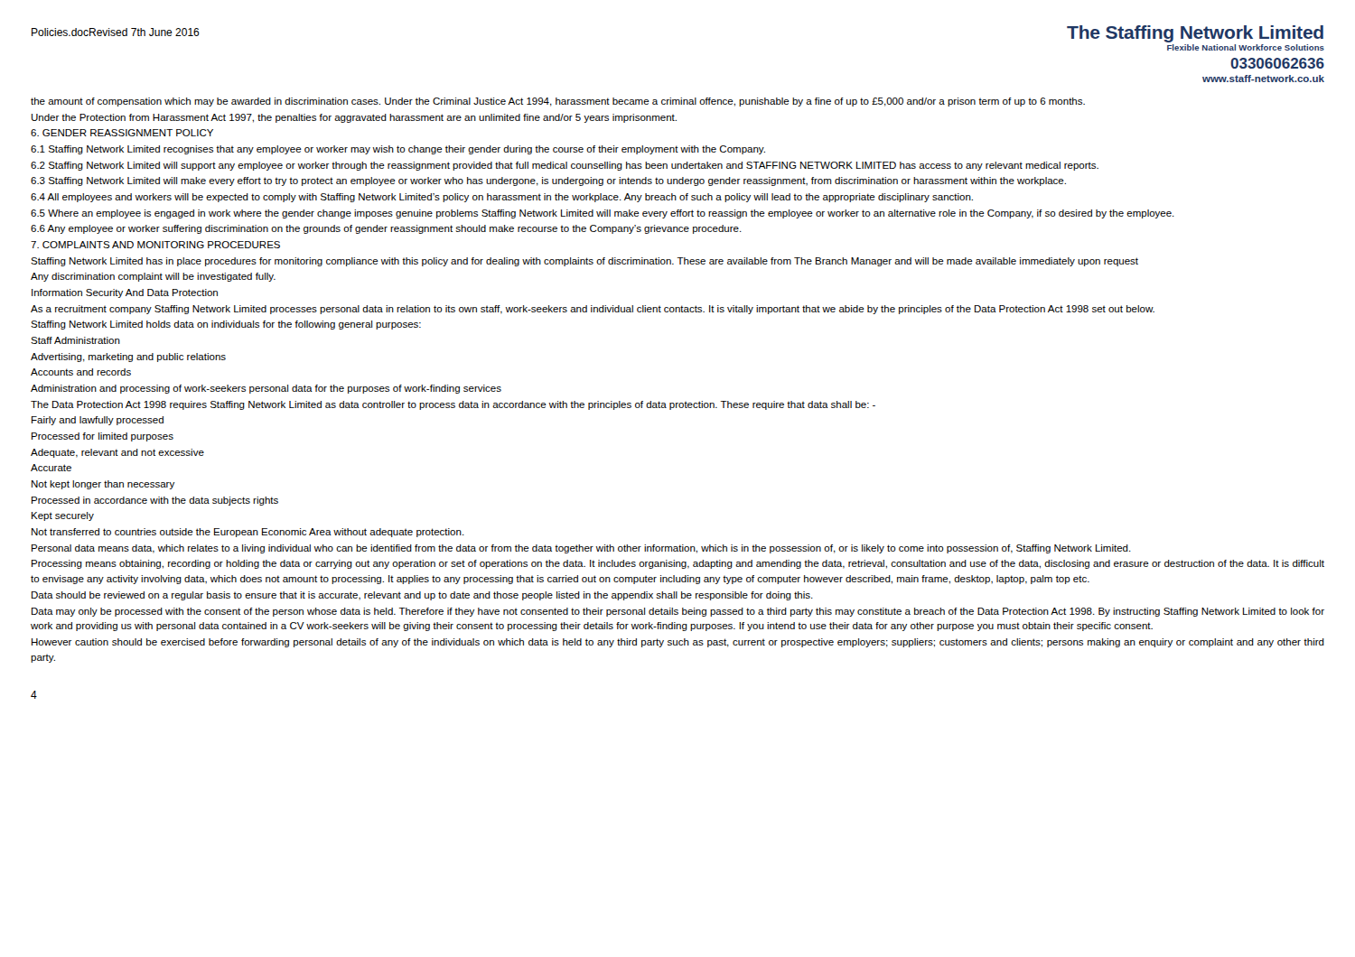Policies.docRevised 7th June 2016
The Staffing Network Limited
Flexible National Workforce Solutions
03306062636
www.staff-network.co.uk
the amount of compensation which may be awarded in discrimination cases. Under the Criminal Justice Act 1994, harassment became a criminal offence, punishable by a fine of up to £5,000 and/or a prison term of up to 6 months.
Under the Protection from Harassment Act 1997, the penalties for aggravated harassment are an unlimited fine and/or 5 years imprisonment.
6. GENDER REASSIGNMENT POLICY
6.1 Staffing Network Limited recognises that any employee or worker may wish to change their gender during the course of their employment with the Company.
6.2 Staffing Network Limited will support any employee or worker through the reassignment provided that full medical counselling has been undertaken and STAFFING NETWORK LIMITED has access to any relevant medical reports.
6.3 Staffing Network Limited will make every effort to try to protect an employee or worker who has undergone, is undergoing or intends to undergo gender reassignment, from discrimination or harassment within the workplace.
6.4 All employees and workers will be expected to comply with Staffing Network Limited’s policy on harassment in the workplace. Any breach of such a policy will lead to the appropriate disciplinary sanction.
6.5 Where an employee is engaged in work where the gender change imposes genuine problems Staffing Network Limited will make every effort to reassign the employee or worker to an alternative role in the Company, if so desired by the employee.
6.6 Any employee or worker suffering discrimination on the grounds of gender reassignment should make recourse to the Company’s grievance procedure.
7. COMPLAINTS AND MONITORING PROCEDURES
Staffing Network Limited has in place procedures for monitoring compliance with this policy and for dealing with complaints of discrimination. These are available from The Branch Manager and will be made available immediately upon request
Any discrimination complaint will be investigated fully.
Information Security And Data Protection
As a recruitment company Staffing Network Limited processes personal data in relation to its own staff, work-seekers and individual client contacts. It is vitally important that we abide by the principles of the Data Protection Act 1998 set out below.
Staffing Network Limited holds data on individuals for the following general purposes:
Staff Administration
Advertising, marketing and public relations
Accounts and records
Administration and processing of work-seekers personal data for the purposes of work-finding services
The Data Protection Act 1998 requires Staffing Network Limited as data controller to process data in accordance with the principles of data protection. These require that data shall be: -
Fairly and lawfully processed
Processed for limited purposes
Adequate, relevant and not excessive
Accurate
Not kept longer than necessary
Processed in accordance with the data subjects rights
Kept securely
Not transferred to countries outside the European Economic Area without adequate protection.
Personal data means data, which relates to a living individual who can be identified from the data or from the data together with other information, which is in the possession of, or is likely to come into possession of, Staffing Network Limited.
Processing means obtaining, recording or holding the data or carrying out any operation or set of operations on the data. It includes organising, adapting and amending the data, retrieval, consultation and use of the data, disclosing and erasure or destruction of the data. It is difficult to envisage any activity involving data, which does not amount to processing. It applies to any processing that is carried out on computer including any type of computer however described, main frame, desktop, laptop, palm top etc.
Data should be reviewed on a regular basis to ensure that it is accurate, relevant and up to date and those people listed in the appendix shall be responsible for doing this.
Data may only be processed with the consent of the person whose data is held. Therefore if they have not consented to their personal details being passed to a third party this may constitute a breach of the Data Protection Act 1998. By instructing Staffing Network Limited to look for work and providing us with personal data contained in a CV work-seekers will be giving their consent to processing their details for work-finding purposes. If you intend to use their data for any other purpose you must obtain their specific consent.
However caution should be exercised before forwarding personal details of any of the individuals on which data is held to any third party such as past, current or prospective employers; suppliers; customers and clients; persons making an enquiry or complaint and any other third party.
4